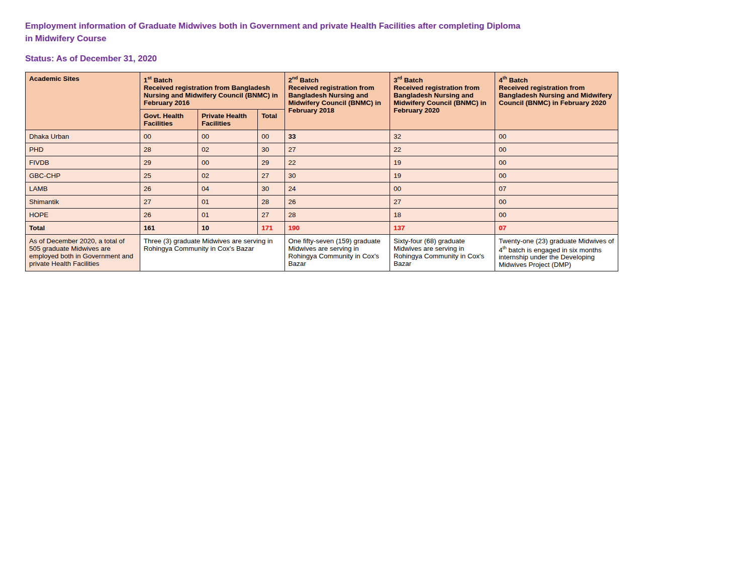Employment information of Graduate Midwives both in Government and private Health Facilities after completing Diploma in Midwifery Course
Status: As of December 31, 2020
| Academic Sites | 1 st Batch Received registration from Bangladesh Nursing and Midwifery Council (BNMC) in February 2016 | 2 nd Batch Received registration from Bangladesh Nursing and Midwifery Council (BNMC) in February 2018 | 3 rd Batch Received registration from Bangladesh Nursing and Midwifery Council (BNMC) in February 2020 | 4 th Batch Received registration from Bangladesh Nursing and Midwifery Council (BNMC) in February 2020 |
| --- | --- | --- | --- | --- |
| Govt. Health Facilities | Private Health Facilities | Total |
| Dhaka Urban | 00 | 00 | 00 | 33 | 32 | 00 |
| PHD | 28 | 02 | 30 | 27 | 22 | 00 |
| FIVDB | 29 | 00 | 29 | 22 | 19 | 00 |
| GBC-CHP | 25 | 02 | 27 | 30 | 19 | 00 |
| LAMB | 26 | 04 | 30 | 24 | 00 | 07 |
| Shimantik | 27 | 01 | 28 | 26 | 27 | 00 |
| HOPE | 26 | 01 | 27 | 28 | 18 | 00 |
| Total | 161 | 10 | 171 | 190 | 137 | 07 |
| As of December 2020, a total of 505 graduate Midwives are employed both in Government and private Health Facilities | Three (3) graduate Midwives are serving in Rohingya Community in Cox's Bazar | One fifty-seven (159) graduate Midwives are serving in Rohingya Community in Cox's Bazar | Sixty-four (68) graduate Midwives are serving in Rohingya Community in Cox's Bazar | Twenty-one (23) graduate Midwives of 4 th batch is engaged in six months internship under the Developing Midwives Project (DMP) |